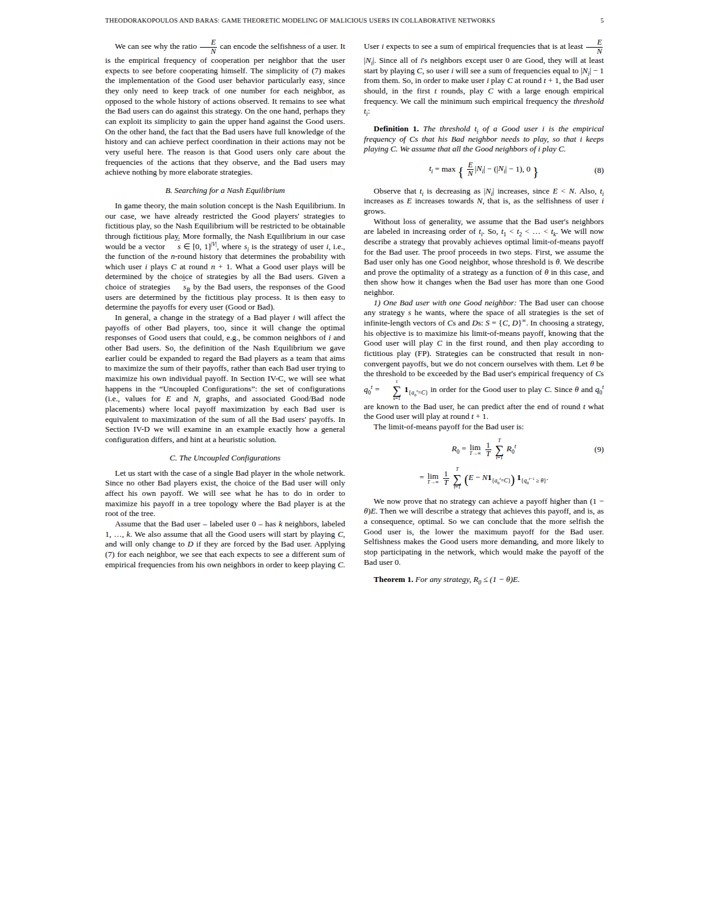Theodorakopoulos and Baras: Game Theoretic Modeling of Malicious Users in Collaborative Networks 5
We can see why the ratio EN can encode the selfishness of a user. It is the empirical frequency of cooperation per neighbor that the user expects to see before cooperating himself. The simplicity of (7) makes the implementation of the Good user behavior particularly easy, since they only need to keep track of one number for each neighbor, as opposed to the whole history of actions observed. It remains to see what the Bad users can do against this strategy. On the one hand, perhaps they can exploit its simplicity to gain the upper hand against the Good users. On the other hand, the fact that the Bad users have full knowledge of the history and can achieve perfect coordination in their actions may not be very useful here. The reason is that Good users only care about the frequencies of the actions that they observe, and the Bad users may achieve nothing by more elaborate strategies.
B. Searching for a Nash Equilibrium
In game theory, the main solution concept is the Nash Equilibrium. In our case, we have already restricted the Good players' strategies to fictitious play, so the Nash Equilibrium will be restricted to be obtainable through fictitious play. More formally, the Nash Equilibrium in our case would be a vector s ∈ [0, 1]|V|, where si is the strategy of user i, i.e., the function of the n-round history that determines the probability with which user i plays C at round n + 1. What a Good user plays will be determined by the choice of strategies by all the Bad users. Given a choice of strategies sB by the Bad users, the responses of the Good users are determined by the fictitious play process. It is then easy to determine the payoffs for every user (Good or Bad).
In general, a change in the strategy of a Bad player i will affect the payoffs of other Bad players, too, since it will change the optimal responses of Good users that could, e.g., be common neighbors of i and other Bad users. So, the definition of the Nash Equilibrium we gave earlier could be expanded to regard the Bad players as a team that aims to maximize the sum of their payoffs, rather than each Bad user trying to maximize his own individual payoff. In Section IV-C, we will see what happens in the “Uncoupled Configurations”: the set of configurations (i.e., values for E and N, graphs, and associated Good/Bad node placements) where local payoff maximization by each Bad user is equivalent to maximization of the sum of all the Bad users' payoffs. In Section IV-D we will examine in an example exactly how a general configuration differs, and hint at a heuristic solution.
C. The Uncoupled Configurations
Let us start with the case of a single Bad player in the whole network. Since no other Bad players exist, the choice of the Bad user will only affect his own payoff. We will see what he has to do in order to maximize his payoff in a tree topology where the Bad player is at the root of the tree.
Assume that the Bad user – labeled user 0 – has k neighbors, labeled 1, …, k. We also assume that all the Good users will start by playing C, and will only change to D if they are forced by the Bad user. Applying (7) for each neighbor, we see that each expects to see a different sum of empirical frequencies from his own neighbors in order to keep playing C. User i expects to see a sum of empirical frequencies that is at least EN|Ni|. Since all of i's neighbors except user 0 are Good, they will at least start by playing C, so user i will see a sum of frequencies equal to |Ni| − 1 from them. So, in order to make user i play C at round t + 1, the Bad user should, in the first t rounds, play C with a large enough empirical frequency. We call the minimum such empirical frequency the threshold ti:
Definition 1. The threshold ti of a Good user i is the empirical frequency of Cs that his Bad neighbor needs to play, so that i keeps playing C. We assume that all the Good neighbors of i play C.
ti = max { EN|Ni| − (|Ni| − 1), 0 } (8)
Observe that ti is decreasing as |Ni| increases, since E < N. Also, ti increases as E increases towards N, that is, as the selfishness of user i grows.
Without loss of generality, we assume that the Bad user's neighbors are labeled in increasing order of ti. So, t1 < t2 < … < tk. We will now describe a strategy that provably achieves optimal limit-of-means payoff for the Bad user. The proof proceeds in two steps. First, we assume the Bad user only has one Good neighbor, whose threshold is θ. We describe and prove the optimality of a strategy as a function of θ in this case, and then show how it changes when the Bad user has more than one Good neighbor.
1) One Bad user with one Good neighbor: The Bad user can choose any strategy s he wants, where the space of all strategies is the set of infinite-length vectors of Cs and Ds: S = {C, D}∞. In choosing a strategy, his objective is to maximize his limit-of-means payoff, knowing that the Good user will play C in the first round, and then play according to fictitious play (FP). Strategies can be constructed that result in non-convergent payoffs, but we do not concern ourselves with them. Let θ be the threshold to be exceeded by the Bad user's empirical frequency of Cs q0t = t∑s=1 1{a0s=C} in order for the Good user to play C. Since θ and q0t are known to the Bad user, he can predict after the end of round t what the Good user will play at round t + 1.
The limit-of-means payoff for the Bad user is:
R0 = lim T→∞ 1 T T∑t=1 R0t (9)
= lim T→∞ 1 T T∑t=1 (E − N 1{a0t=C}) 1{q0t−1 ≥ θ}.
We now prove that no strategy can achieve a payoff higher than (1 − θ)E. Then we will describe a strategy that achieves this payoff, and is, as a consequence, optimal. So we can conclude that the more selfish the Good user is, the lower the maximum payoff for the Bad user. Selfishness makes the Good users more demanding, and more likely to stop participating in the network, which would make the payoff of the Bad user 0.
Theorem 1. For any strategy, R0 ≤ (1 − θ)E.